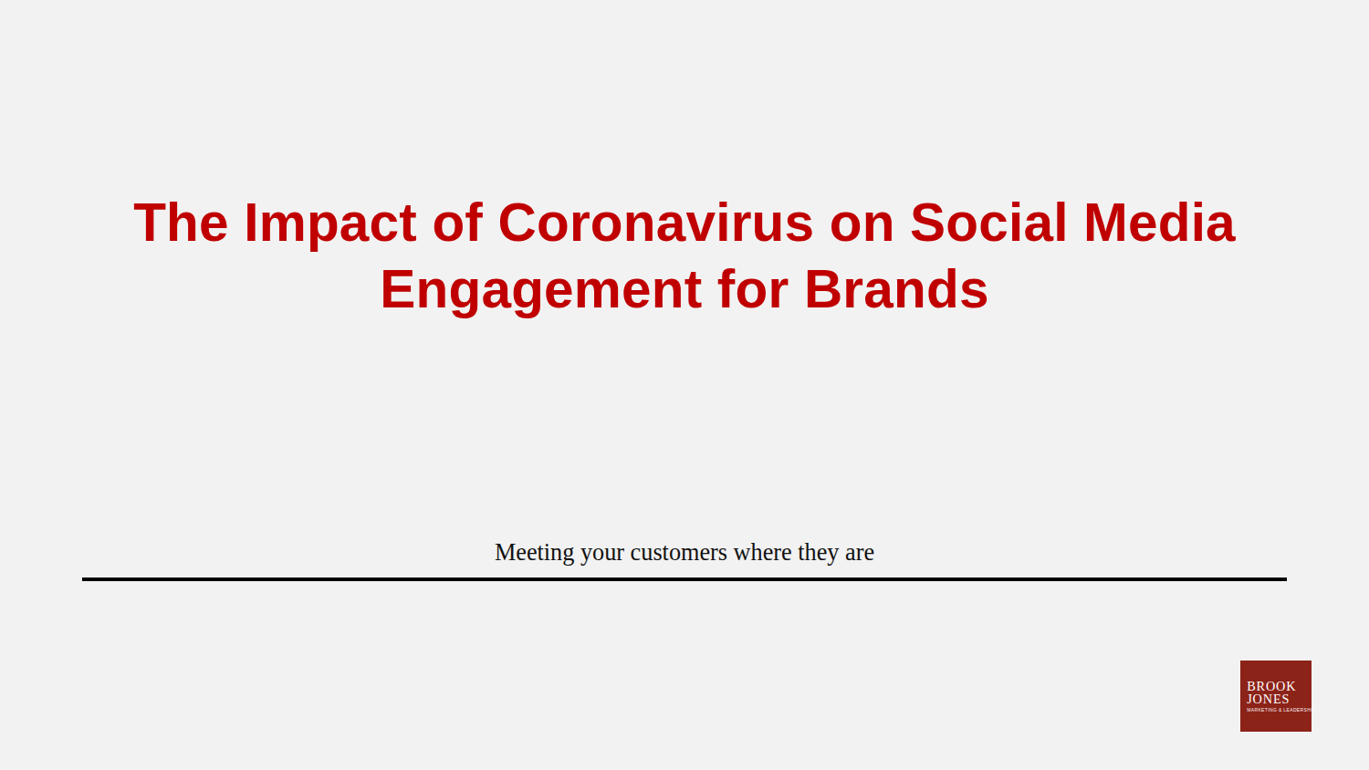The Impact of Coronavirus on Social Media Engagement for Brands
Meeting your customers where they are
BROOK JONES MARKETING & LEADERSHIP